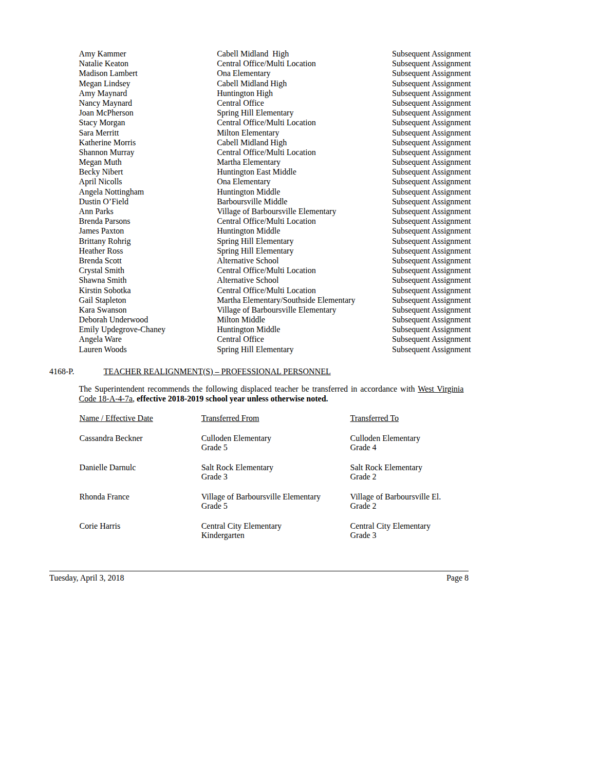| Amy Kammer | Cabell Midland High | Subsequent Assignment |
| Natalie Keaton | Central Office/Multi Location | Subsequent Assignment |
| Madison Lambert | Ona Elementary | Subsequent Assignment |
| Megan Lindsey | Cabell Midland High | Subsequent Assignment |
| Amy Maynard | Huntington High | Subsequent Assignment |
| Nancy Maynard | Central Office | Subsequent Assignment |
| Joan McPherson | Spring Hill Elementary | Subsequent Assignment |
| Stacy Morgan | Central Office/Multi Location | Subsequent Assignment |
| Sara Merritt | Milton Elementary | Subsequent Assignment |
| Katherine Morris | Cabell Midland High | Subsequent Assignment |
| Shannon Murray | Central Office/Multi Location | Subsequent Assignment |
| Megan Muth | Martha Elementary | Subsequent Assignment |
| Becky Nibert | Huntington East Middle | Subsequent Assignment |
| April Nicolls | Ona Elementary | Subsequent Assignment |
| Angela Nottingham | Huntington Middle | Subsequent Assignment |
| Dustin O’Field | Barboursville Middle | Subsequent Assignment |
| Ann Parks | Village of Barboursville Elementary | Subsequent Assignment |
| Brenda Parsons | Central Office/Multi Location | Subsequent Assignment |
| James Paxton | Huntington Middle | Subsequent Assignment |
| Brittany Rohrig | Spring Hill Elementary | Subsequent Assignment |
| Heather Ross | Spring Hill Elementary | Subsequent Assignment |
| Brenda Scott | Alternative School | Subsequent Assignment |
| Crystal Smith | Central Office/Multi Location | Subsequent Assignment |
| Shawna Smith | Alternative School | Subsequent Assignment |
| Kirstin Sobotka | Central Office/Multi Location | Subsequent Assignment |
| Gail Stapleton | Martha Elementary/Southside Elementary | Subsequent Assignment |
| Kara Swanson | Village of Barboursville Elementary | Subsequent Assignment |
| Deborah Underwood | Milton Middle | Subsequent Assignment |
| Emily Updegrove-Chaney | Huntington Middle | Subsequent Assignment |
| Angela Ware | Central Office | Subsequent Assignment |
| Lauren Woods | Spring Hill Elementary | Subsequent Assignment |
4168-P. TEACHER REALIGNMENT(S) – PROFESSIONAL PERSONNEL
The Superintendent recommends the following displaced teacher be transferred in accordance with West Virginia Code 18-A-4-7a, effective 2018-2019 school year unless otherwise noted.
| Name / Effective Date | Transferred From | Transferred To |
| --- | --- | --- |
| Cassandra Beckner | Culloden Elementary Grade 5 | Culloden Elementary Grade 4 |
| Danielle Darnulc | Salt Rock Elementary Grade 3 | Salt Rock Elementary Grade 2 |
| Rhonda France | Village of Barboursville Elementary Grade 5 | Village of Barboursville El. Grade 2 |
| Corie Harris | Central City Elementary Kindergarten | Central City Elementary Grade 3 |
Tuesday, April 3, 2018 Page 8